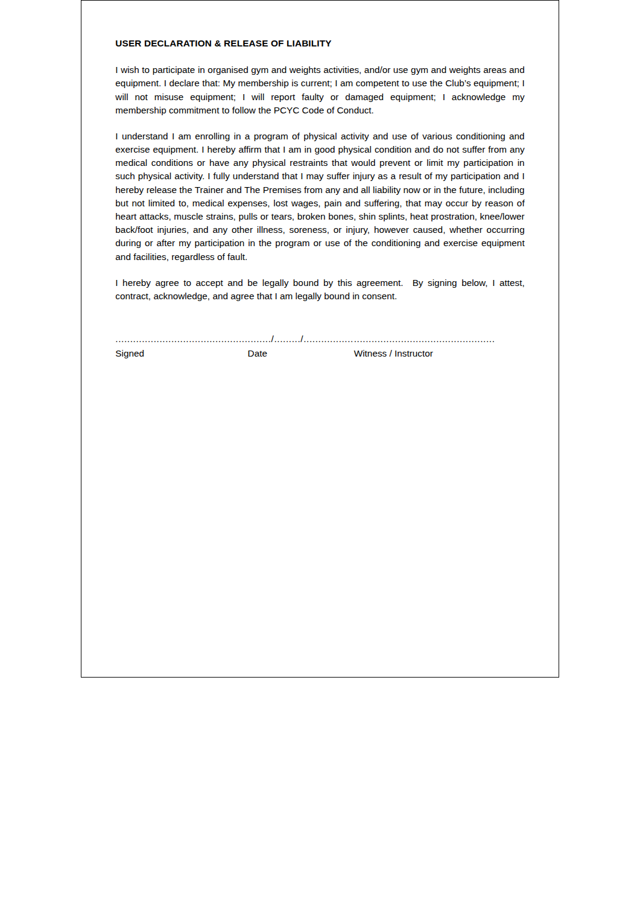USER DECLARATION & RELEASE OF LIABILITY
I wish to participate in organised gym and weights activities, and/or use gym and weights areas and equipment. I declare that: My membership is current; I am competent to use the Club’s equipment; I will not misuse equipment; I will report faulty or damaged equipment; I acknowledge my membership commitment to follow the PCYC Code of Conduct.
I understand I am enrolling in a program of physical activity and use of various conditioning and exercise equipment. I hereby affirm that I am in good physical condition and do not suffer from any medical conditions or have any physical restraints that would prevent or limit my participation in such physical activity. I fully understand that I may suffer injury as a result of my participation and I hereby release the Trainer and The Premises from any and all liability now or in the future, including but not limited to, medical expenses, lost wages, pain and suffering, that may occur by reason of heart attacks, muscle strains, pulls or tears, broken bones, shin splints, heat prostration, knee/lower back/foot injuries, and any other illness, soreness, or injury, however caused, whether occurring during or after my participation in the program or use of the conditioning and exercise equipment and facilities, regardless of fault.
I hereby agree to accept and be legally bound by this agreement. By signing below, I attest, contract, acknowledge, and agree that I am legally bound in consent.
| ............................................. | ......../........./................. | ................................................ |
| Signed | Date | Witness / Instructor |